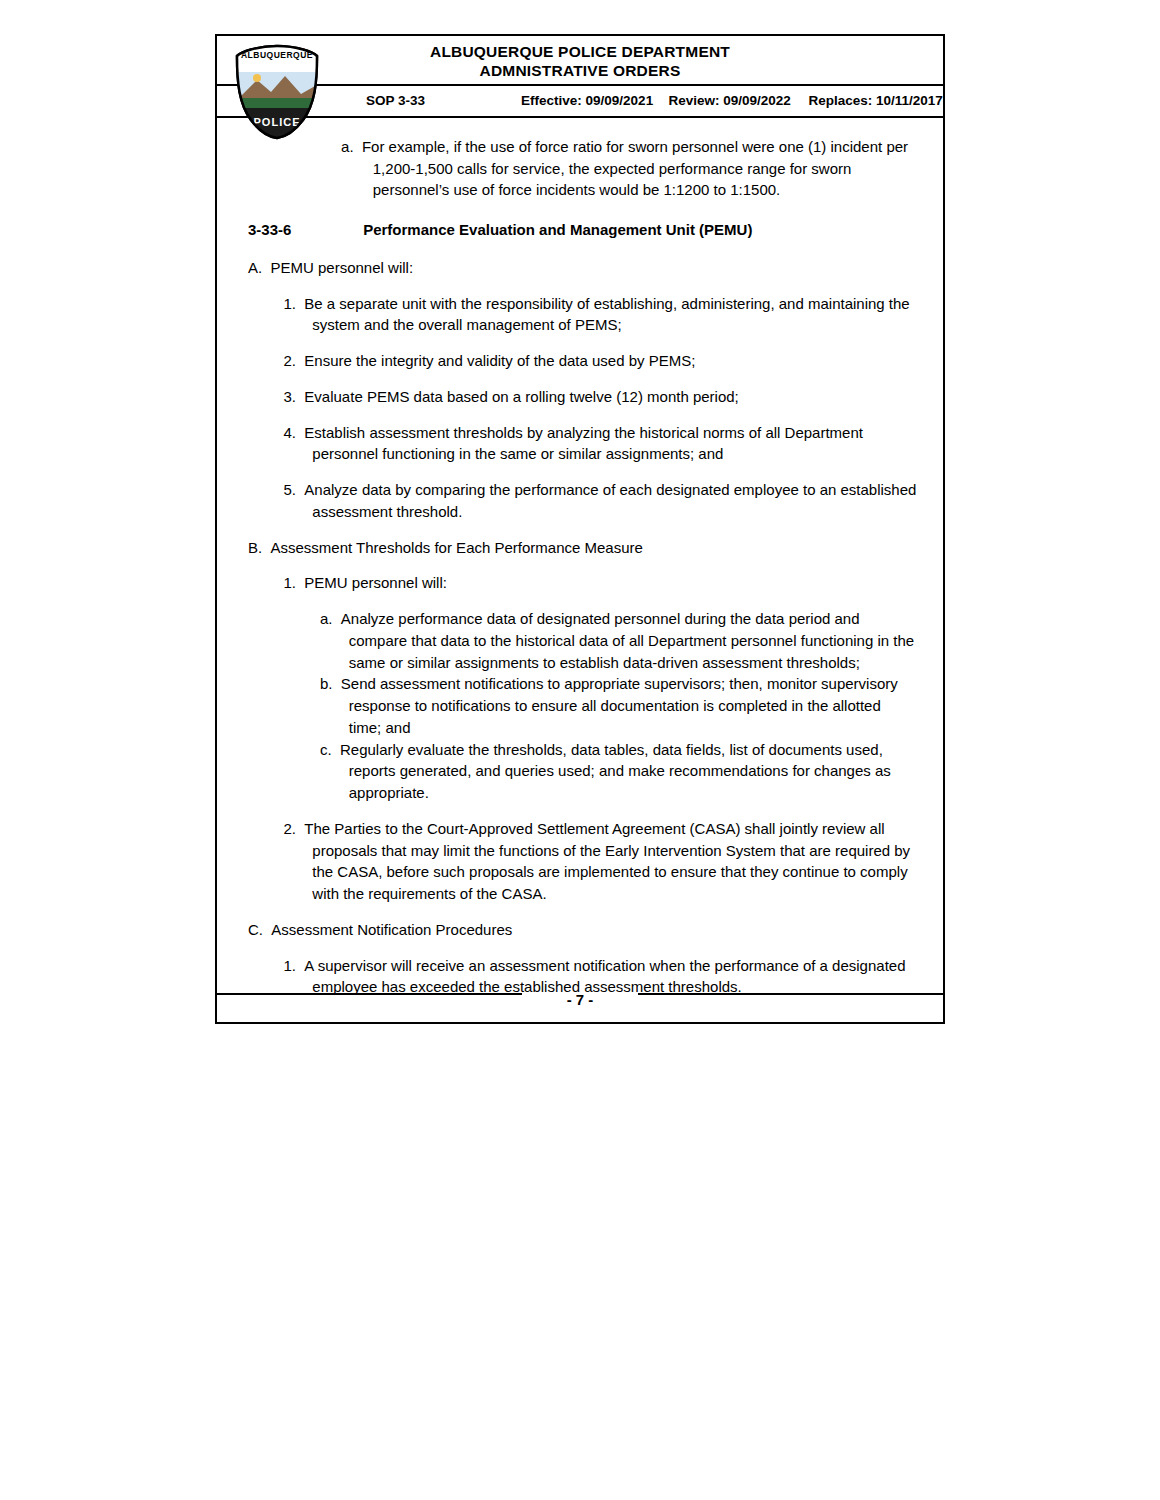POLICE ALBUQUERQUE
ALBUQUERQUE POLICE DEPARTMENT
ADMNISTRATIVE ORDERS
SOP 3-33 Effective: 09/09/2021 Review: 09/09/2022 Replaces: 10/11/2017
a. For example, if the use of force ratio for sworn personnel were one (1) incident per 1,200-1,500 calls for service, the expected performance range for sworn personnel’s use of force incidents would be 1:1200 to 1:1500.
3-33-6 Performance Evaluation and Management Unit (PEMU)
A. PEMU personnel will:
1. Be a separate unit with the responsibility of establishing, administering, and maintaining the system and the overall management of PEMS;
2. Ensure the integrity and validity of the data used by PEMS;
3. Evaluate PEMS data based on a rolling twelve (12) month period;
4. Establish assessment thresholds by analyzing the historical norms of all Department personnel functioning in the same or similar assignments; and
5. Analyze data by comparing the performance of each designated employee to an established assessment threshold.
B. Assessment Thresholds for Each Performance Measure
1. PEMU personnel will:
a. Analyze performance data of designated personnel during the data period and compare that data to the historical data of all Department personnel functioning in the same or similar assignments to establish data-driven assessment thresholds;
b. Send assessment notifications to appropriate supervisors; then, monitor supervisory response to notifications to ensure all documentation is completed in the allotted time; and
c. Regularly evaluate the thresholds, data tables, data fields, list of documents used, reports generated, and queries used; and make recommendations for changes as appropriate.
2. The Parties to the Court-Approved Settlement Agreement (CASA) shall jointly review all proposals that may limit the functions of the Early Intervention System that are required by the CASA, before such proposals are implemented to ensure that they continue to comply with the requirements of the CASA.
C. Assessment Notification Procedures
1. A supervisor will receive an assessment notification when the performance of a designated employee has exceeded the established assessment thresholds.
- 7 -